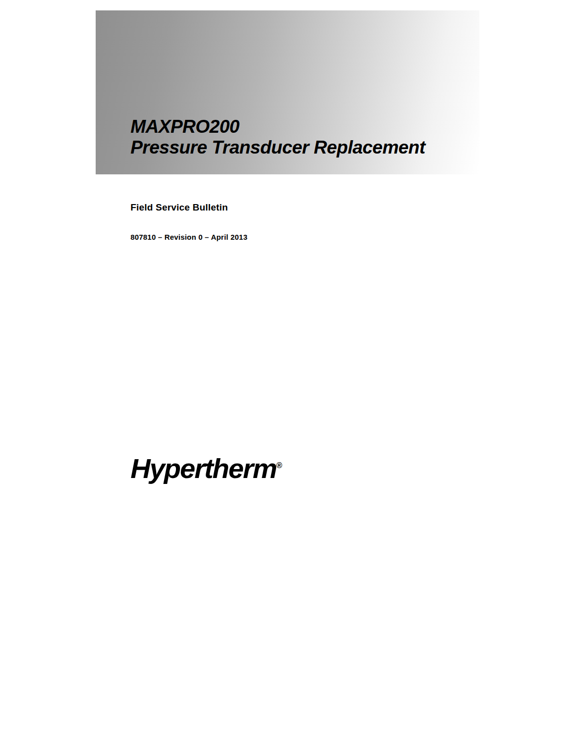MAXPRO200Pressure Transducer Replacement
Field Service Bulletin
807810 – Revision 0 – April 2013
Hypertherm®